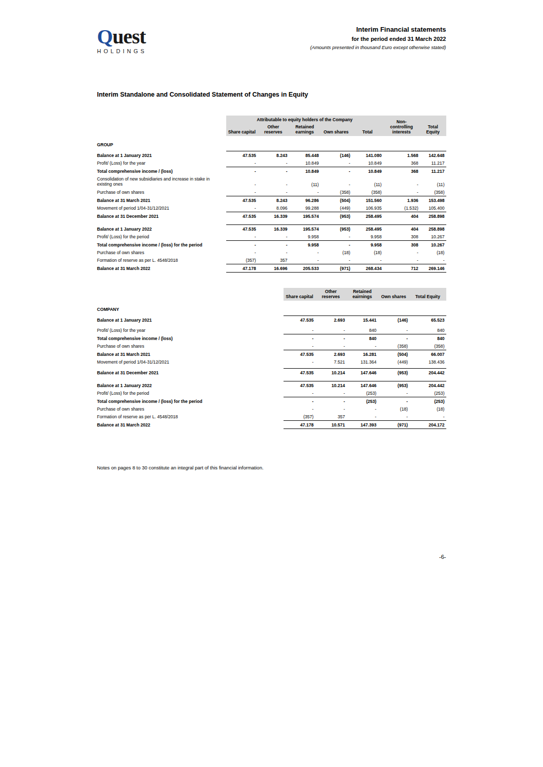Quest
HOLDINGS
Interim Financial statements
for the period ended 31 March 2022
(Amounts presented in thousand Euro except otherwise stated)
Interim Standalone and Consolidated Statement of Changes in Equity
| | Attributable to equity holders of the Company | Non- controlling interests | Total Equity |
| | Share capital | Other reserves | Retained earnings | Own shares | Total |
| GROUP | |
| Balance at 1 January 2021 | 47.535 | 8.243 | 85.448 | (146) | 141.080 | 1.568 | 142.648 |
| Profit/ (Loss) for the year | - | - | 10.849 | - | 10.849 | 368 | 11.217 |
| Total comprehensive income / (loss) | - | - | 10.849 | - | 10.849 | 368 | 11.217 |
| Consolidation of new subsidiaries and increase in stake in existing ones | - | - | (11) | - | (11) | - | (11) |
| Purchase of own shares | - | - | - | (358) | (358) | - | (358) |
| Balance at 31 March 2021 | 47.535 | 8.243 | 96.286 | (504) | 151.560 | 1.936 | 153.498 |
| Movement of period 1/04-31/12/2021 | - | 8.096 | 99.288 | (449) | 106.935 | (1.532) | 105.400 |
| Balance at 31 December 2021 | 47.535 | 16.339 | 195.574 | (953) | 258.495 | 404 | 258.898 |
| Balance at 1 January 2022 | 47.535 | 16.339 | 195.574 | (953) | 258.495 | 404 | 258.898 |
| Profit/ (Loss) for the period | - | - | 9.958 | - | 9.958 | 308 | 10.267 |
| Total comprehensive income / (loss) for the period | - | - | 9.958 | - | 9.958 | 308 | 10.267 |
| Purchase of own shares | - | - | - | (18) | (18) | - | (18) |
| Formation of reserve as per L. 4548/2018 | (357) | 357 | - | - | - | - | - |
| Balance at 31 March 2022 | 47.178 | 16.696 | 205.533 | (971) | 268.434 | 712 | 269.146 |
| | | Share capital | Other reserves | Retained eairnings | Own shares | Total Equity |
| COMPANY | |
| Balance at 1 January 2021 | | 47.535 | 2.693 | 15.441 | (146) | 65.523 |
| Profit/ (Loss) for the year | | - | - | 840 | - | 840 |
| Total comprehensive income / (loss) | | - | - | 840 | - | 840 |
| Purchase of own shares | | - | - | - | (358) | (358) |
| Balance at 31 March 2021 | | 47.535 | 2.693 | 16.281 | (504) | 66.007 |
| Movement of period 1/04-31/12/2021 | | - | 7.521 | 131.364 | (449) | 138.436 |
| Balance at 31 December 2021 | | 47.535 | 10.214 | 147.646 | (953) | 204.442 |
| Balance at 1 January 2022 | | 47.535 | 10.214 | 147.646 | (953) | 204.442 |
| Profit/ (Loss) for the period | | - | - | (253) | - | (253) |
| Total comprehensive income / (loss) for the period | | - | - | (253) | - | (253) |
| Purchase of own shares | | - | - | - | (18) | (18) |
| Formation of reserve as per L. 4548/2018 | | (357) | 357 | - | - | - |
| Balance at 31 March 2022 | | 47.178 | 10.571 | 147.393 | (971) | 204.172 |
Notes on pages 8 to 30 constitute an integral part of this financial information.
-6-